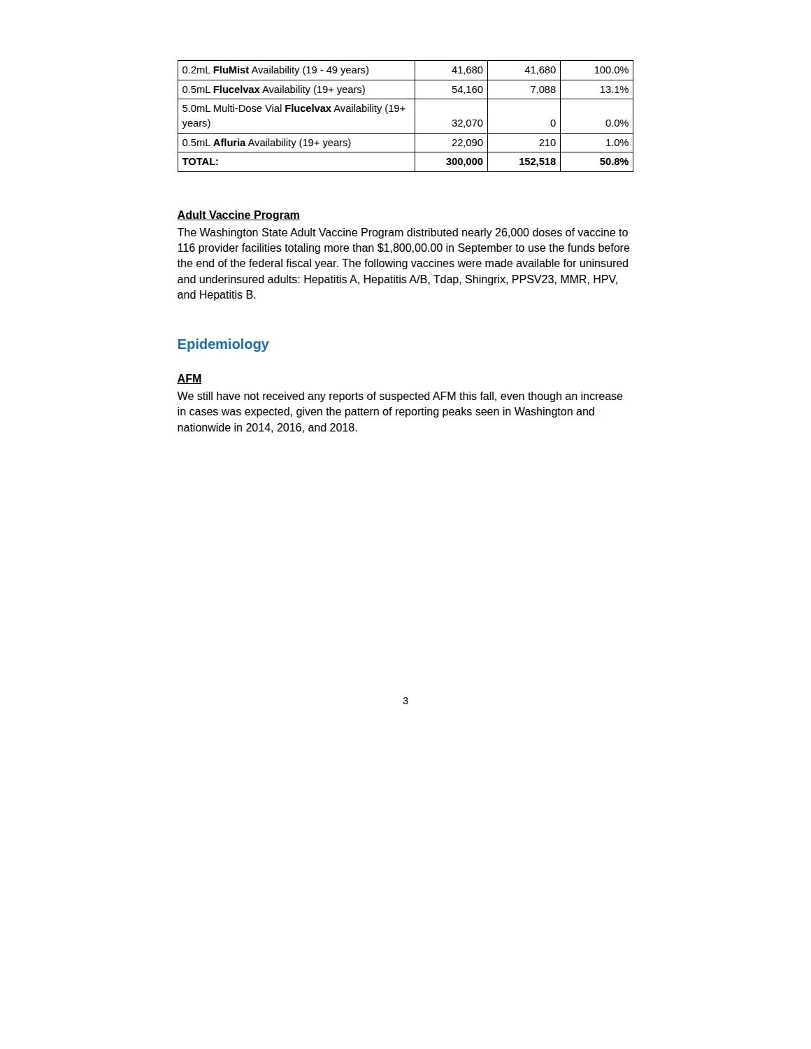| 0.2mL FluMist Availability (19 - 49 years) | 41,680 | 41,680 | 100.0% |
| 0.5mL Flucelvax Availability (19+ years) | 54,160 | 7,088 | 13.1% |
| 5.0mL Multi-Dose Vial Flucelvax Availability (19+ years) | 32,070 | 0 | 0.0% |
| 0.5mL Afluria Availability (19+ years) | 22,090 | 210 | 1.0% |
| TOTAL: | 300,000 | 152,518 | 50.8% |
Adult Vaccine Program
The Washington State Adult Vaccine Program distributed nearly 26,000 doses of vaccine to 116 provider facilities totaling more than $1,800,00.00 in September to use the funds before the end of the federal fiscal year. The following vaccines were made available for uninsured and underinsured adults: Hepatitis A, Hepatitis A/B, Tdap, Shingrix, PPSV23, MMR, HPV, and Hepatitis B.
Epidemiology
AFM
We still have not received any reports of suspected AFM this fall, even though an increase in cases was expected, given the pattern of reporting peaks seen in Washington and nationwide in 2014, 2016, and 2018.
3